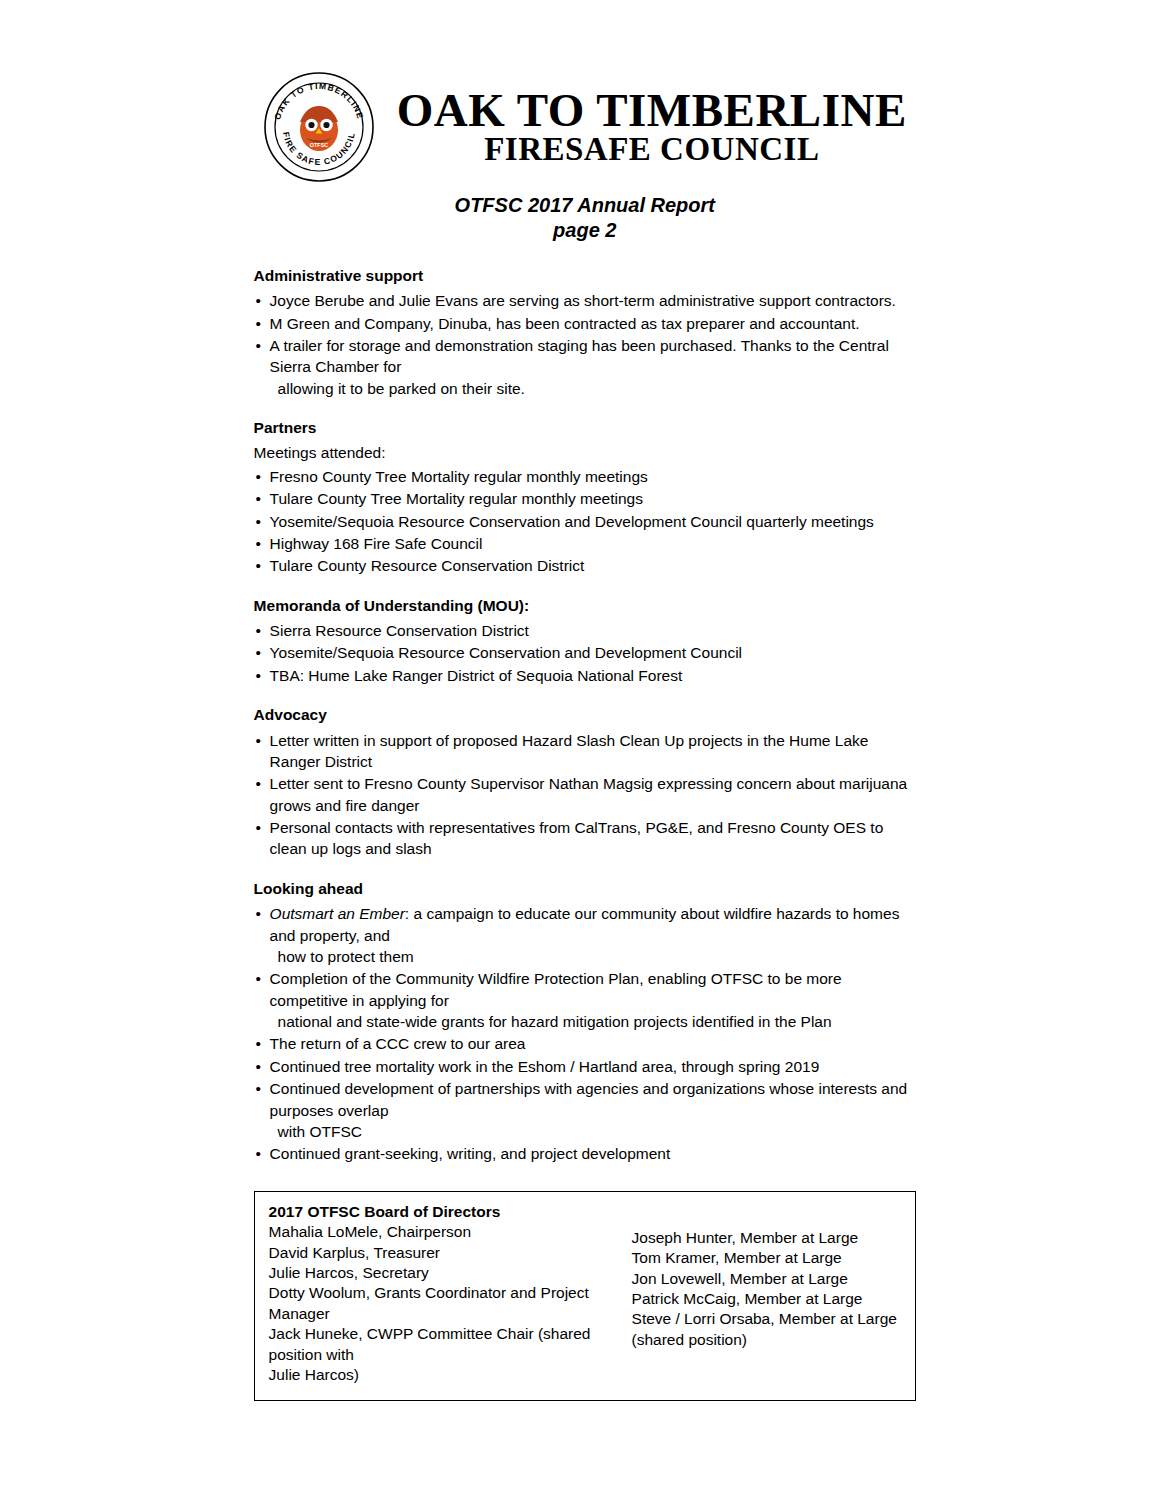OAK TO TIMBERLINE FIRE SAFE COUNCIL OTFSC
OAK TO TIMBERLINE
FIRESAFE COUNCIL
OTFSC 2017 Annual Report
page 2
Administrative support
Joyce Berube and Julie Evans are serving as short-term administrative support contractors.
M Green and Company, Dinuba, has been contracted as tax preparer and accountant.
A trailer for storage and demonstration staging has been purchased. Thanks to the Central Sierra Chamber for allowing it to be parked on their site.
Partners
Meetings attended:
Fresno County Tree Mortality regular monthly meetings
Tulare County Tree Mortality regular monthly meetings
Yosemite/Sequoia Resource Conservation and Development Council quarterly meetings
Highway 168 Fire Safe Council
Tulare County Resource Conservation District
Memoranda of Understanding (MOU):
Sierra Resource Conservation District
Yosemite/Sequoia Resource Conservation and Development Council
TBA: Hume Lake Ranger District of Sequoia National Forest
Advocacy
Letter written in support of proposed Hazard Slash Clean Up projects in the Hume Lake Ranger District
Letter sent to Fresno County Supervisor Nathan Magsig expressing concern about marijuana grows and fire danger
Personal contacts with representatives from CalTrans, PG&E, and Fresno County OES to clean up logs and slash
Looking ahead
Outsmart an Ember: a campaign to educate our community about wildfire hazards to homes and property, and how to protect them
Completion of the Community Wildfire Protection Plan, enabling OTFSC to be more competitive in applying for national and state-wide grants for hazard mitigation projects identified in the Plan
The return of a CCC crew to our area
Continued tree mortality work in the Eshom / Hartland area, through spring 2019
Continued development of partnerships with agencies and organizations whose interests and purposes overlap with OTFSC
Continued grant-seeking, writing, and project development
2017 OTFSC Board of Directors
Mahalia LoMele, Chairperson
David Karplus, Treasurer
Julie Harcos, Secretary
Dotty Woolum, Grants Coordinator and Project Manager
Jack Huneke, CWPP Committee Chair (shared position with
Julie Harcos)
Joseph Hunter, Member at Large
Tom Kramer, Member at Large
Jon Lovewell, Member at Large
Patrick McCaig, Member at Large
Steve / Lorri Orsaba, Member at Large
(shared position)